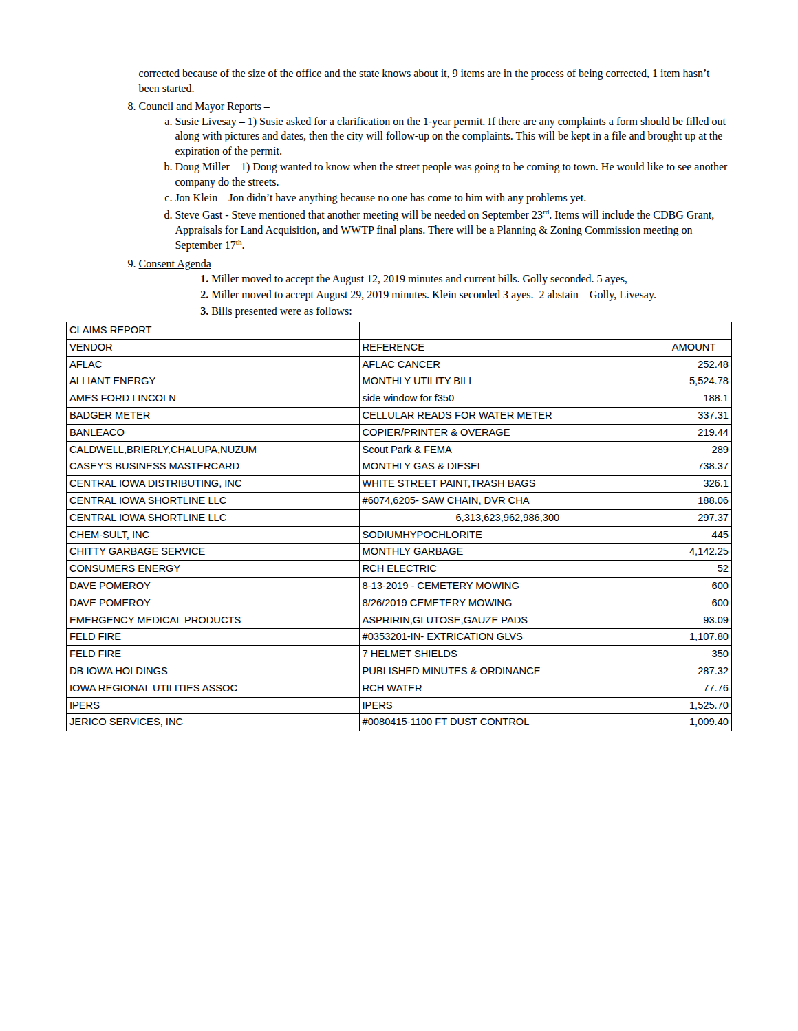corrected because of the size of the office and the state knows about it, 9 items are in the process of being corrected, 1 item hasn’t been started.
Council and Mayor Reports –
Susie Livesay – 1) Susie asked for a clarification on the 1-year permit. If there are any complaints a form should be filled out along with pictures and dates, then the city will follow-up on the complaints. This will be kept in a file and brought up at the expiration of the permit.
Doug Miller – 1) Doug wanted to know when the street people was going to be coming to town. He would like to see another company do the streets.
Jon Klein – Jon didn’t have anything because no one has come to him with any problems yet.
Steve Gast - Steve mentioned that another meeting will be needed on September 23rd. Items will include the CDBG Grant, Appraisals for Land Acquisition, and WWTP final plans. There will be a Planning & Zoning Commission meeting on September 17th.
Consent Agenda
Miller moved to accept the August 12, 2019 minutes and current bills. Golly seconded. 5 ayes,
Miller moved to accept August 29, 2019 minutes. Klein seconded 3 ayes. 2 abstain – Golly, Livesay.
Bills presented were as follows:
| CLAIMS REPORT | | |
| VENDOR | REFERENCE | AMOUNT |
| AFLAC | AFLAC CANCER | 252.48 |
| ALLIANT ENERGY | MONTHLY UTILITY BILL | 5,524.78 |
| AMES FORD LINCOLN | side window for f350 | 188.1 |
| BADGER METER | CELLULAR READS FOR WATER METER | 337.31 |
| BANLEACO | COPIER/PRINTER & OVERAGE | 219.44 |
| CALDWELL,BRIERLY,CHALUPA,NUZUM | Scout Park & FEMA | 289 |
| CASEY'S BUSINESS MASTERCARD | MONTHLY GAS & DIESEL | 738.37 |
| CENTRAL IOWA DISTRIBUTING, INC | WHITE STREET PAINT,TRASH BAGS | 326.1 |
| CENTRAL IOWA SHORTLINE LLC | #6074,6205- SAW CHAIN, DVR CHA | 188.06 |
| CENTRAL IOWA SHORTLINE LLC | 6,313,623,962,986,300 | 297.37 |
| CHEM-SULT, INC | SODIUMHYPOCHLORITE | 445 |
| CHITTY GARBAGE SERVICE | MONTHLY GARBAGE | 4,142.25 |
| CONSUMERS ENERGY | RCH ELECTRIC | 52 |
| DAVE POMEROY | 8-13-2019 - CEMETERY MOWING | 600 |
| DAVE POMEROY | 8/26/2019 CEMETERY MOWING | 600 |
| EMERGENCY MEDICAL PRODUCTS | ASPRIRIN,GLUTOSE,GAUZE PADS | 93.09 |
| FELD FIRE | #0353201-IN- EXTRICATION GLVS | 1,107.80 |
| FELD FIRE | 7 HELMET SHIELDS | 350 |
| DB IOWA HOLDINGS | PUBLISHED MINUTES & ORDINANCE | 287.32 |
| IOWA REGIONAL UTILITIES ASSOC | RCH WATER | 77.76 |
| IPERS | IPERS | 1,525.70 |
| JERICO SERVICES, INC | #0080415-1100 FT DUST CONTROL | 1,009.40 |